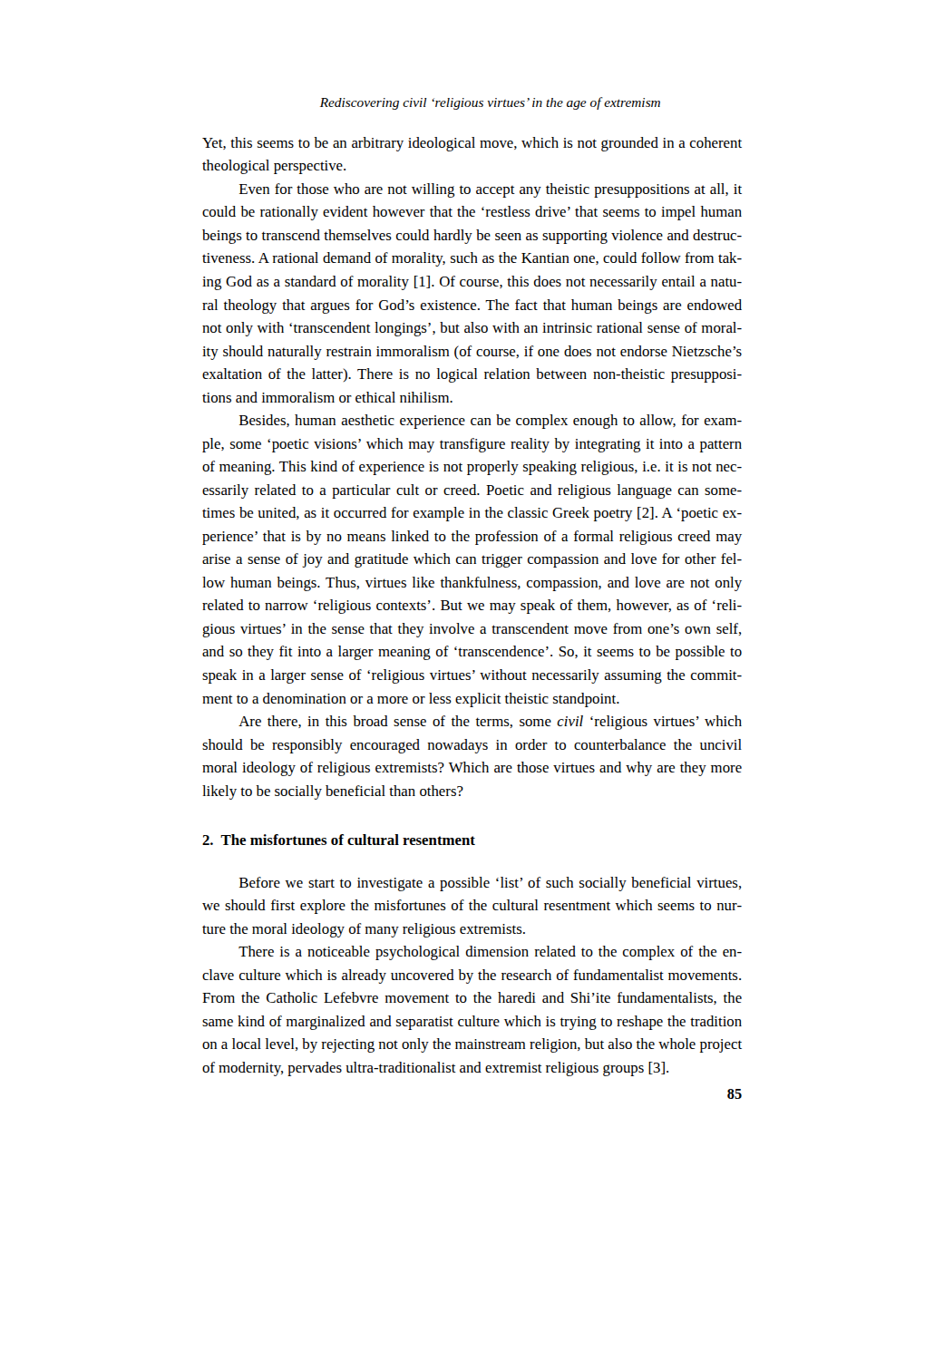Rediscovering civil ‘religious virtues’ in the age of extremism
Yet, this seems to be an arbitrary ideological move, which is not grounded in a coherent theological perspective.
Even for those who are not willing to accept any theistic presuppositions at all, it could be rationally evident however that the ‘restless drive’ that seems to impel human beings to transcend themselves could hardly be seen as supporting violence and destructiveness. A rational demand of morality, such as the Kantian one, could follow from taking God as a standard of morality [1]. Of course, this does not necessarily entail a natural theology that argues for God’s existence. The fact that human beings are endowed not only with ‘transcendent longings’, but also with an intrinsic rational sense of morality should naturally restrain immoralism (of course, if one does not endorse Nietzsche’s exaltation of the latter). There is no logical relation between non-theistic presuppositions and immoralism or ethical nihilism.
Besides, human aesthetic experience can be complex enough to allow, for example, some ‘poetic visions’ which may transfigure reality by integrating it into a pattern of meaning. This kind of experience is not properly speaking religious, i.e. it is not necessarily related to a particular cult or creed. Poetic and religious language can sometimes be united, as it occurred for example in the classic Greek poetry [2]. A ‘poetic experience’ that is by no means linked to the profession of a formal religious creed may arise a sense of joy and gratitude which can trigger compassion and love for other fellow human beings. Thus, virtues like thankfulness, compassion, and love are not only related to narrow ‘religious contexts’. But we may speak of them, however, as of ‘religious virtues’ in the sense that they involve a transcendent move from one’s own self, and so they fit into a larger meaning of ‘transcendence’. So, it seems to be possible to speak in a larger sense of ‘religious virtues’ without necessarily assuming the commitment to a denomination or a more or less explicit theistic standpoint.
Are there, in this broad sense of the terms, some civil ‘religious virtues’ which should be responsibly encouraged nowadays in order to counterbalance the uncivil moral ideology of religious extremists? Which are those virtues and why are they more likely to be socially beneficial than others?
2. The misfortunes of cultural resentment
Before we start to investigate a possible ‘list’ of such socially beneficial virtues, we should first explore the misfortunes of the cultural resentment which seems to nurture the moral ideology of many religious extremists.
There is a noticeable psychological dimension related to the complex of the enclave culture which is already uncovered by the research of fundamentalist movements. From the Catholic Lefebvre movement to the haredi and Shi’ite fundamentalists, the same kind of marginalized and separatist culture which is trying to reshape the tradition on a local level, by rejecting not only the mainstream religion, but also the whole project of modernity, pervades ultra-traditionalist and extremist religious groups [3].
85